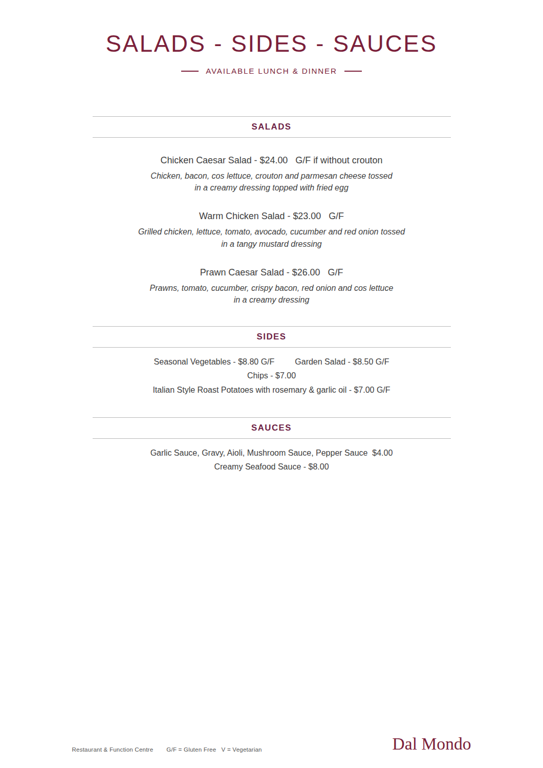SALADS - SIDES - SAUCES
AVAILABLE LUNCH & DINNER
SALADS
Chicken Caesar Salad - $24.00 G/F if without crouton
Chicken, bacon, cos lettuce, crouton and parmesan cheese tossed
in a creamy dressing topped with fried egg
Warm Chicken Salad - $23.00 G/F
Grilled chicken, lettuce, tomato, avocado, cucumber and red onion tossed
in a tangy mustard dressing
Prawn Caesar Salad - $26.00 G/F
Prawns, tomato, cucumber, crispy bacon, red onion and cos lettuce
in a creamy dressing
SIDES
Seasonal Vegetables - $8.80 G/F
Garden Salad - $8.50 G/F
Chips - $7.00
Italian Style Roast Potatoes with rosemary & garlic oil - $7.00 G/F
SAUCES
Garlic Sauce, Gravy, Aioli, Mushroom Sauce, Pepper Sauce $4.00
Creamy Seafood Sauce - $8.00
Restaurant & Function Centre G/F = Gluten Free V = Vegetarian
Dal Mondo